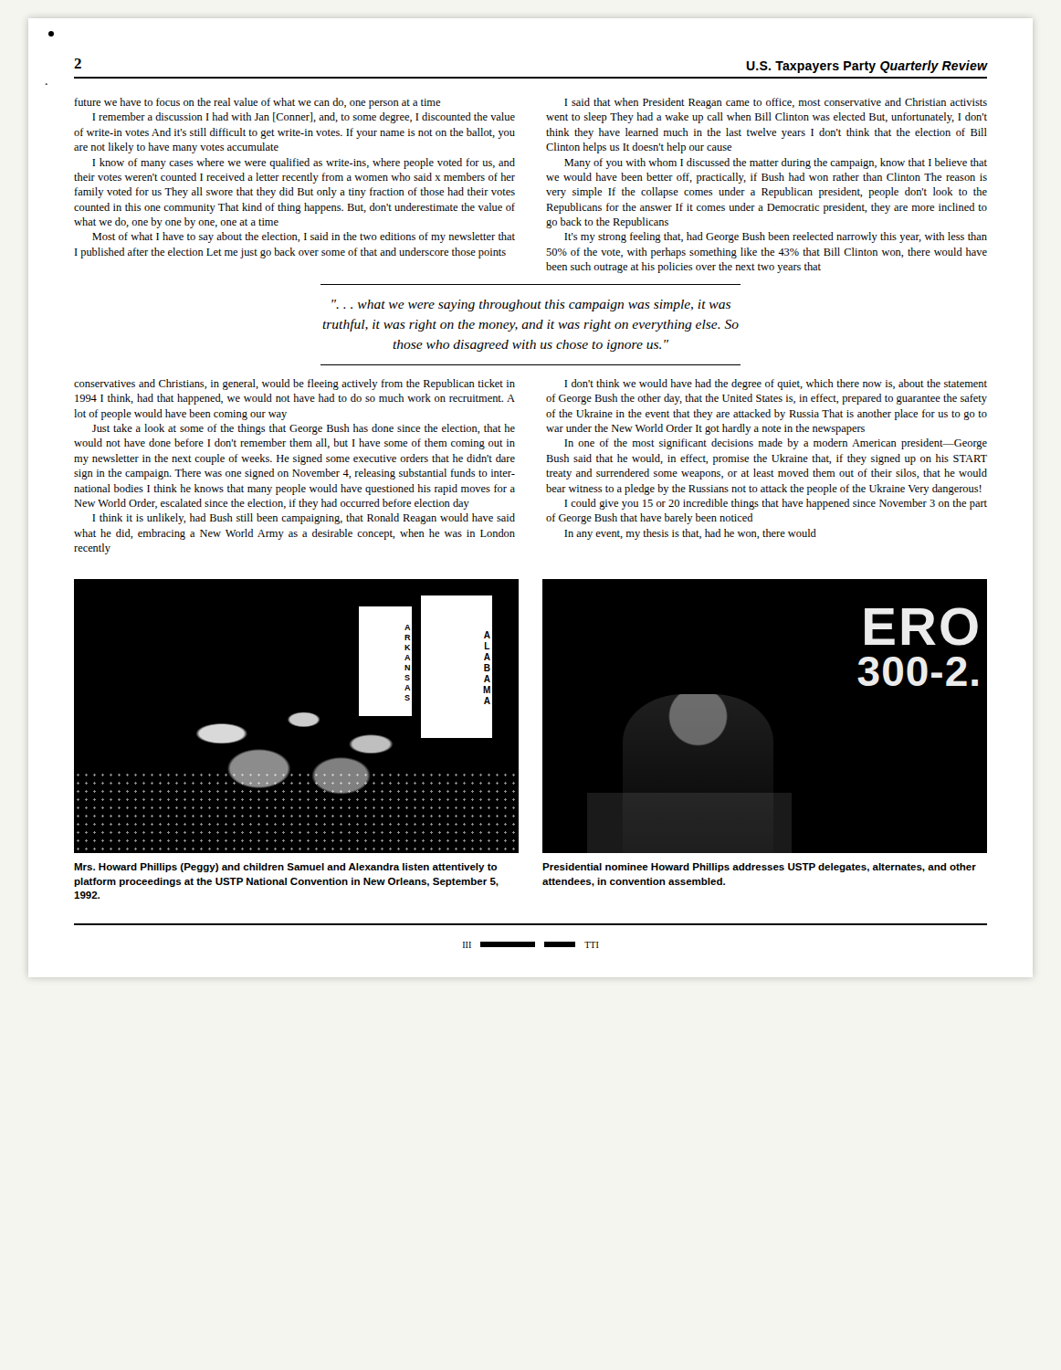.
2
U.S. Taxpayers Party Quarterly Review
future we have to focus on the real value of what we can do, one person at a time
I remember a discussion I had with Jan [Conner], and, to some degree, I discounted the value of write-in votes And it's still difficult to get write-in votes. If your name is not on the ballot, you are not likely to have many votes accumulate
I know of many cases where we were qualified as write-ins, where people voted for us, and their votes weren't counted I received a letter recently from a women who said x members of her family voted for us They all swore that they did But only a tiny fraction of those had their votes counted in this one community That kind of thing happens. But, don't underestimate the value of what we do, one by one by one, one at a time
Most of what I have to say about the election, I said in the two editions of my newsletter that I published after the election Let me just go back over some of that and underscore those points
I said that when President Reagan came to office, most conservative and Christian activists went to sleep They had a wake up call when Bill Clinton was elected But, unfortunately, I don't think they have learned much in the last twelve years I don't think that the election of Bill Clinton helps us It doesn't help our cause
Many of you with whom I discussed the matter during the campaign, know that I believe that we would have been better off, practically, if Bush had won rather than Clinton The reason is very simple If the collapse comes under a Republican president, people don't look to the Republicans for the answer If it comes under a Democratic president, they are more inclined to go back to the Republicans
It's my strong feeling that, had George Bush been reelected narrowly this year, with less than 50% of the vote, with perhaps something like the 43% that Bill Clinton won, there would have been such outrage at his policies over the next two years that
". . . what we were saying throughout this campaign was simple, it was truthful, it was right on the money, and it was right on everything else. So those who disagreed with us chose to ignore us."
conservatives and Christians, in general, would be fleeing actively from the Republican ticket in 1994 I think, had that happened, we would not have had to do so much work on recruitment. A lot of people would have been coming our way
Just take a look at some of the things that George Bush has done since the election, that he would not have done before I don't remember them all, but I have some of them coming out in my newsletter in the next couple of weeks. He signed some executive orders that he didn't dare sign in the campaign. There was one signed on November 4, releasing substantial funds to international bodies I think he knows that many people would have questioned his rapid moves for a New World Order, escalated since the election, if they had occurred before election day
I think it is unlikely, had Bush still been campaigning, that Ronald Reagan would have said what he did, embracing a New World Army as a desirable concept, when he was in London recently
I don't think we would have had the degree of quiet, which there now is, about the statement of George Bush the other day, that the United States is, in effect, prepared to guarantee the safety of the Ukraine in the event that they are attacked by Russia That is another place for us to go to war under the New World Order It got hardly a note in the newspapers
In one of the most significant decisions made by a modern American president—George Bush said that he would, in effect, promise the Ukraine that, if they signed up on his START treaty and surrendered some weapons, or at least moved them out of their silos, that he would bear witness to a pledge by the Russians not to attack the people of the Ukraine Very dangerous!
I could give you 15 or 20 incredible things that have happened since November 3 on the part of George Bush that have barely been noticed
In any event, my thesis is that, had he won, there would
ALABAMA
ARKANSAS
Mrs. Howard Phillips (Peggy) and children Samuel and Alexandra listen attentively to platform proceedings at the USTP National Convention in New Orleans, September 5, 1992.
ERO300-2.
Presidential nominee Howard Phillips addresses USTP delegates, alternates, and other attendees, in convention assembled.
III TTI